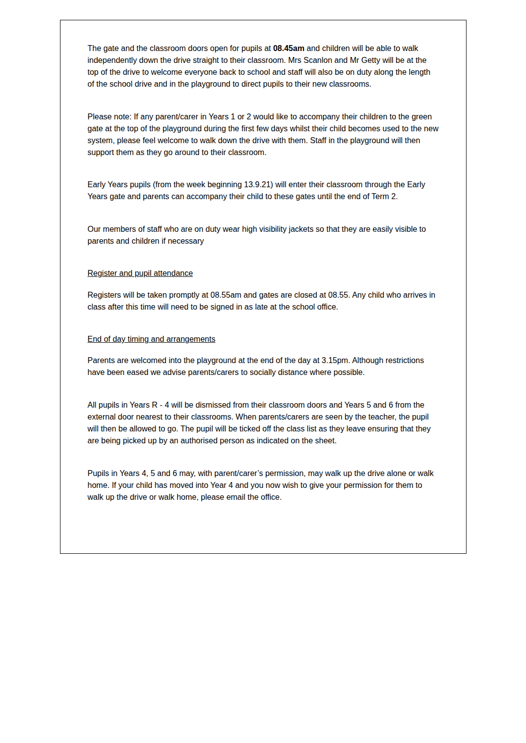The gate and the classroom doors open for pupils at 08.45am and children will be able to walk independently down the drive straight to their classroom. Mrs Scanlon and Mr Getty will be at the top of the drive to welcome everyone back to school and staff will also be on duty along the length of the school drive and in the playground to direct pupils to their new classrooms.
Please note: If any parent/carer in Years 1 or 2 would like to accompany their children to the green gate at the top of the playground during the first few days whilst their child becomes used to the new system, please feel welcome to walk down the drive with them. Staff in the playground will then support them as they go around to their classroom.
Early Years pupils (from the week beginning 13.9.21) will enter their classroom through the Early Years gate and parents can accompany their child to these gates until the end of Term 2.
Our members of staff who are on duty wear high visibility jackets so that they are easily visible to parents and children if necessary
Register and pupil attendance
Registers will be taken promptly at 08.55am and gates are closed at 08.55. Any child who arrives in class after this time will need to be signed in as late at the school office.
End of day timing and arrangements
Parents are welcomed into the playground at the end of the day at 3.15pm. Although restrictions have been eased we advise parents/carers to socially distance where possible.
All pupils in Years R - 4 will be dismissed from their classroom doors and Years 5 and 6 from the external door nearest to their classrooms. When parents/carers are seen by the teacher, the pupil will then be allowed to go. The pupil will be ticked off the class list as they leave ensuring that they are being picked up by an authorised person as indicated on the sheet.
Pupils in Years 4, 5 and 6 may, with parent/carer’s permission, may walk up the drive alone or walk home. If your child has moved into Year 4 and you now wish to give your permission for them to walk up the drive or walk home, please email the office.